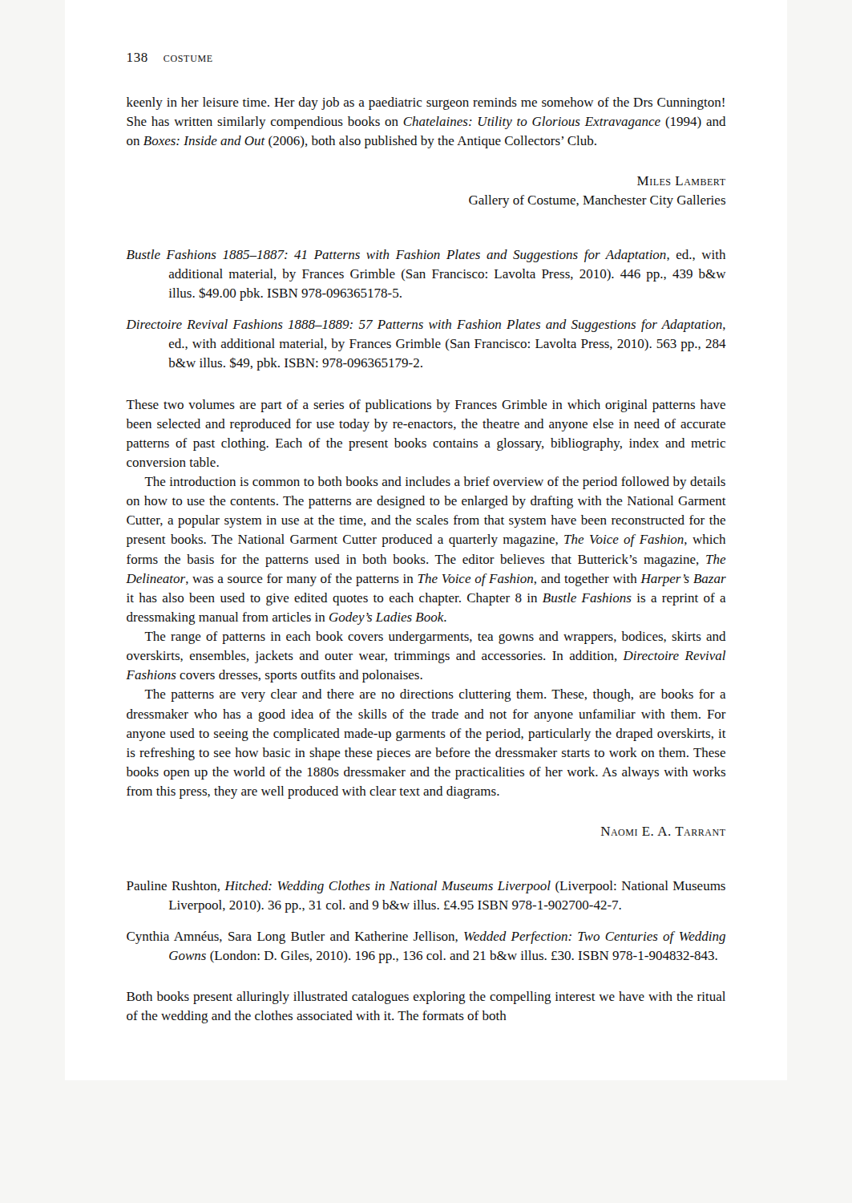138 costume
keenly in her leisure time. Her day job as a paediatric surgeon reminds me somehow of the Drs Cunnington! She has written similarly compendious books on Chatelaines: Utility to Glorious Extravagance (1994) and on Boxes: Inside and Out (2006), both also published by the Antique Collectors’ Club.
Miles Lambert Gallery of Costume, Manchester City Galleries
Bustle Fashions 1885–1887: 41 Patterns with Fashion Plates and Suggestions for Adaptation, ed., with additional material, by Frances Grimble (San Francisco: Lavolta Press, 2010). 446 pp., 439 b&w illus. $49.00 pbk. ISBN 978-096365178-5.
Directoire Revival Fashions 1888–1889: 57 Patterns with Fashion Plates and Suggestions for Adaptation, ed., with additional material, by Frances Grimble (San Francisco: Lavolta Press, 2010). 563 pp., 284 b&w illus. $49, pbk. ISBN: 978-096365179-2.
These two volumes are part of a series of publications by Frances Grimble in which original patterns have been selected and reproduced for use today by re-enactors, the theatre and anyone else in need of accurate patterns of past clothing. Each of the present books contains a glossary, bibliography, index and metric conversion table.
The introduction is common to both books and includes a brief overview of the period followed by details on how to use the contents. The patterns are designed to be enlarged by drafting with the National Garment Cutter, a popular system in use at the time, and the scales from that system have been reconstructed for the present books. The National Garment Cutter produced a quarterly magazine, The Voice of Fashion, which forms the basis for the patterns used in both books. The editor believes that Butterick’s magazine, The Delineator, was a source for many of the patterns in The Voice of Fashion, and together with Harper’s Bazar it has also been used to give edited quotes to each chapter. Chapter 8 in Bustle Fashions is a reprint of a dressmaking manual from articles in Godey’s Ladies Book.
The range of patterns in each book covers undergarments, tea gowns and wrappers, bodices, skirts and overskirts, ensembles, jackets and outer wear, trimmings and accessories. In addition, Directoire Revival Fashions covers dresses, sports outfits and polonaises.
The patterns are very clear and there are no directions cluttering them. These, though, are books for a dressmaker who has a good idea of the skills of the trade and not for anyone unfamiliar with them. For anyone used to seeing the complicated made-up garments of the period, particularly the draped overskirts, it is refreshing to see how basic in shape these pieces are before the dressmaker starts to work on them. These books open up the world of the 1880s dressmaker and the practicalities of her work. As always with works from this press, they are well produced with clear text and diagrams.
Naomi E. A. Tarrant
Pauline Rushton, Hitched: Wedding Clothes in National Museums Liverpool (Liverpool: National Museums Liverpool, 2010). 36 pp., 31 col. and 9 b&w illus. £4.95 ISBN 978-1-902700-42-7.
Cynthia Amnéus, Sara Long Butler and Katherine Jellison, Wedded Perfection: Two Centuries of Wedding Gowns (London: D. Giles, 2010). 196 pp., 136 col. and 21 b&w illus. £30. ISBN 978-1-904832-843.
Both books present alluringly illustrated catalogues exploring the compelling interest we have with the ritual of the wedding and the clothes associated with it. The formats of both